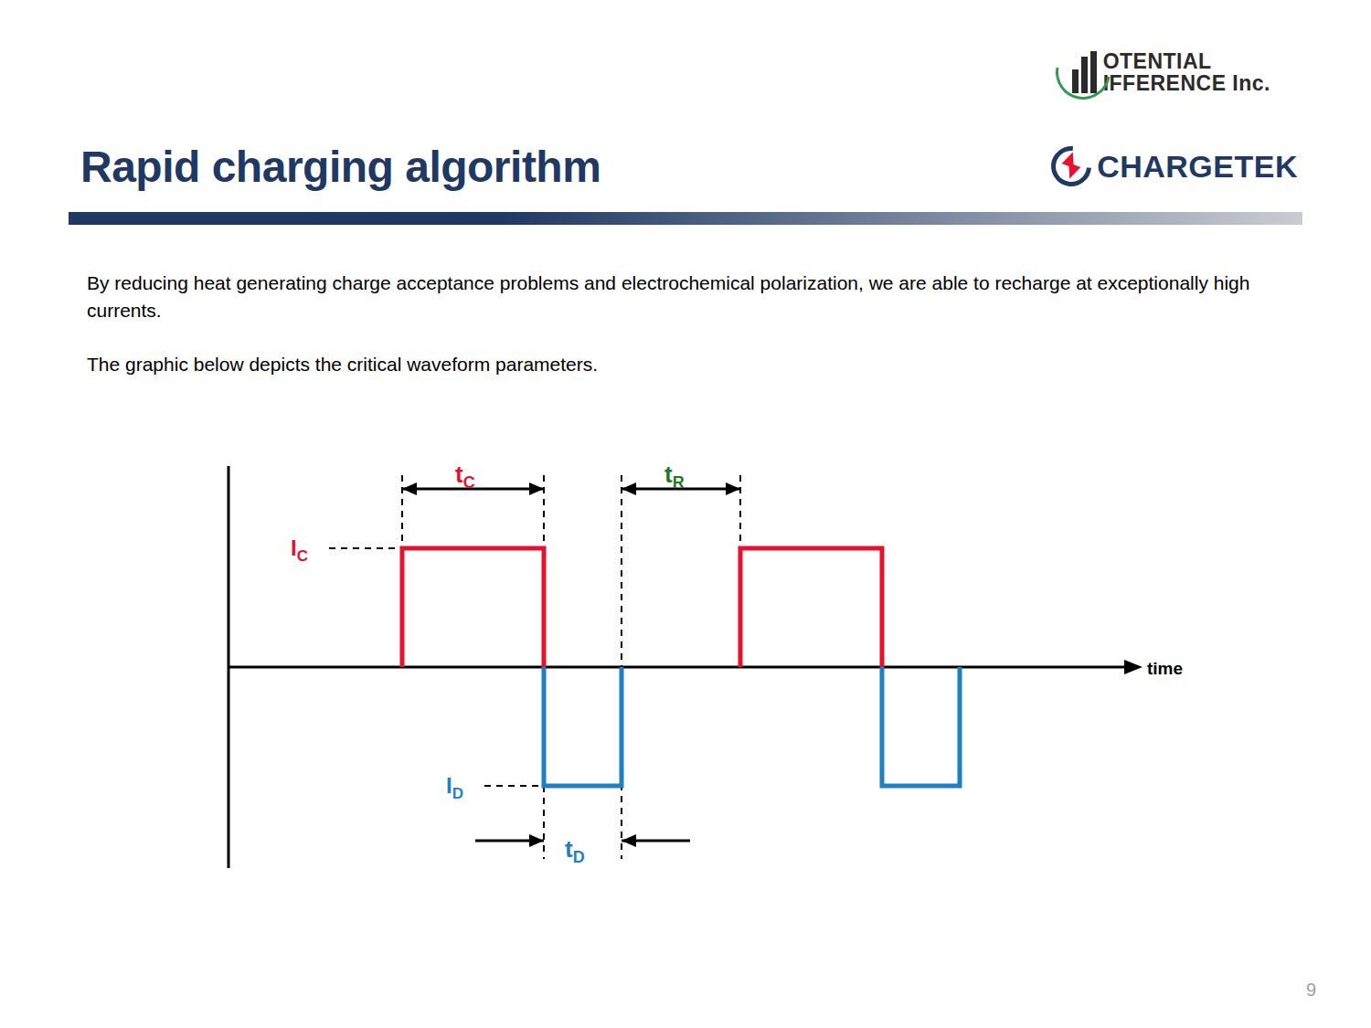OTENTIAL IFFERENCE Inc.
CHARGETEK
Rapid charging algorithm
By reducing heat generating charge acceptance problems and electrochemical polarization, we are able to recharge at exceptionally high currents.
The graphic below depicts the critical waveform parameters.
time IC ID tC tR tD
9